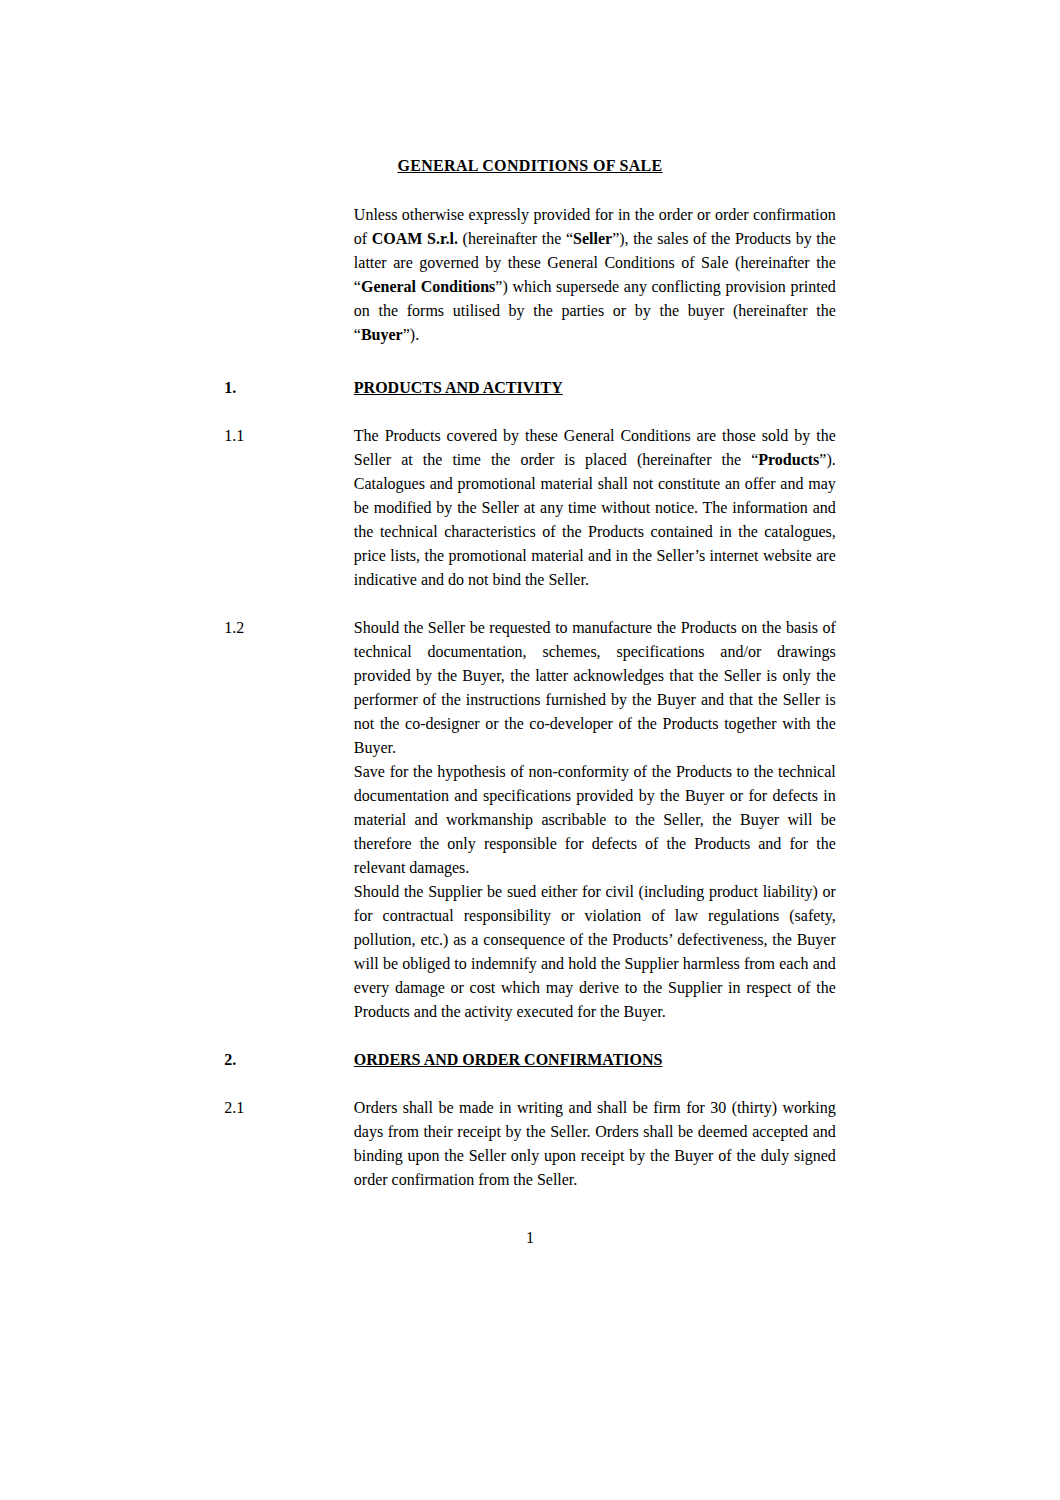GENERAL CONDITIONS OF SALE
Unless otherwise expressly provided for in the order or order confirmation of COAM S.r.l. (hereinafter the “Seller”), the sales of the Products by the latter are governed by these General Conditions of Sale (hereinafter the “General Conditions”) which supersede any conflicting provision printed on the forms utilised by the parties or by the buyer (hereinafter the “Buyer”).
1.
PRODUCTS AND ACTIVITY
1.1
The Products covered by these General Conditions are those sold by the Seller at the time the order is placed (hereinafter the “Products”). Catalogues and promotional material shall not constitute an offer and may be modified by the Seller at any time without notice. The information and the technical characteristics of the Products contained in the catalogues, price lists, the promotional material and in the Seller’s internet website are indicative and do not bind the Seller.
1.2
Should the Seller be requested to manufacture the Products on the basis of technical documentation, schemes, specifications and/or drawings provided by the Buyer, the latter acknowledges that the Seller is only the performer of the instructions furnished by the Buyer and that the Seller is not the co-designer or the co-developer of the Products together with the Buyer.
Save for the hypothesis of non-conformity of the Products to the technical documentation and specifications provided by the Buyer or for defects in material and workmanship ascribable to the Seller, the Buyer will be therefore the only responsible for defects of the Products and for the relevant damages.
Should the Supplier be sued either for civil (including product liability) or for contractual responsibility or violation of law regulations (safety, pollution, etc.) as a consequence of the Products’ defectiveness, the Buyer will be obliged to indemnify and hold the Supplier harmless from each and every damage or cost which may derive to the Supplier in respect of the Products and the activity executed for the Buyer.
2.
ORDERS AND ORDER CONFIRMATIONS
2.1
Orders shall be made in writing and shall be firm for 30 (thirty) working days from their receipt by the Seller. Orders shall be deemed accepted and binding upon the Seller only upon receipt by the Buyer of the duly signed order confirmation from the Seller.
1